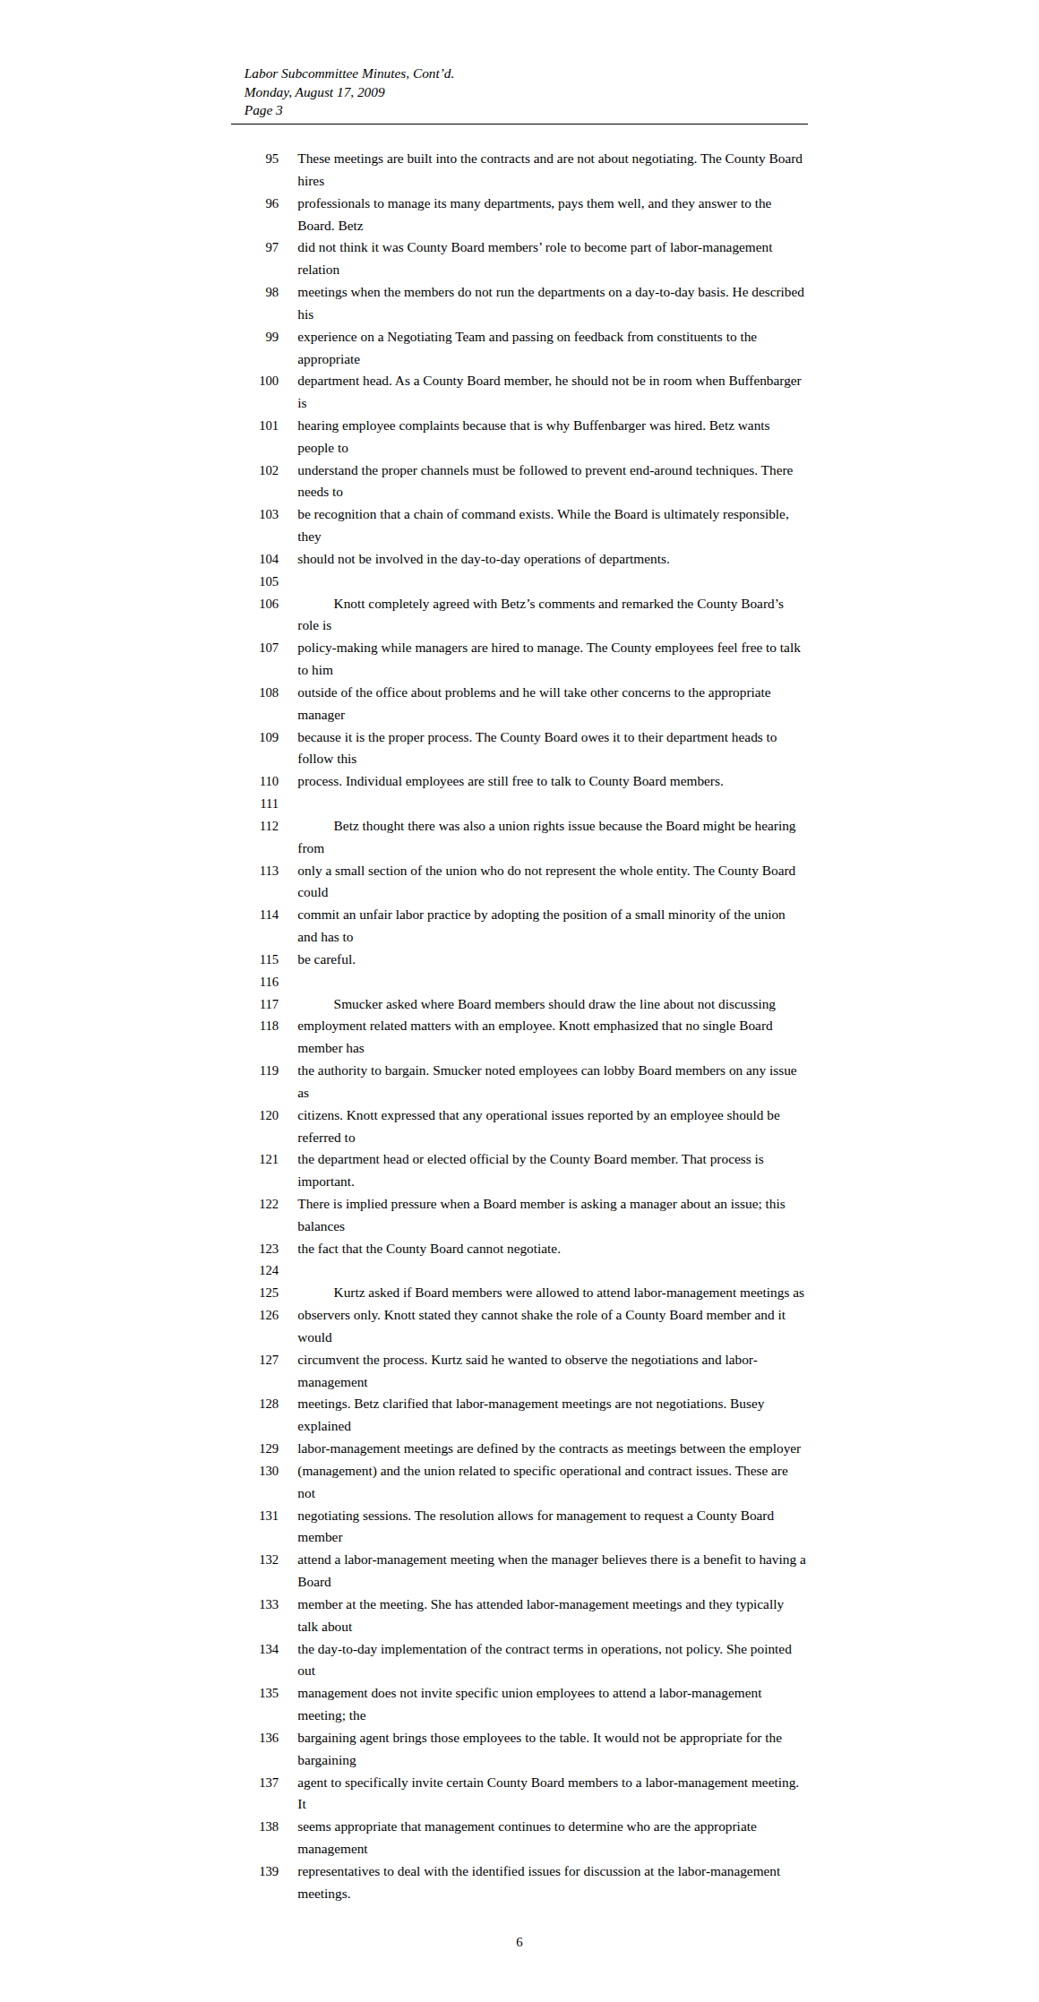Labor Subcommittee Minutes, Cont’d.
Monday, August 17, 2009
Page 3
95 These meetings are built into the contracts and are not about negotiating. The County Board hires
96 professionals to manage its many departments, pays them well, and they answer to the Board. Betz
97 did not think it was County Board members’ role to become part of labor-management relation
98 meetings when the members do not run the departments on a day-to-day basis. He described his
99 experience on a Negotiating Team and passing on feedback from constituents to the appropriate
100 department head. As a County Board member, he should not be in room when Buffenbarger is
101 hearing employee complaints because that is why Buffenbarger was hired. Betz wants people to
102 understand the proper channels must be followed to prevent end-around techniques. There needs to
103 be recognition that a chain of command exists. While the Board is ultimately responsible, they
104 should not be involved in the day-to-day operations of departments.
105
106 Knott completely agreed with Betz’s comments and remarked the County Board’s role is
107 policy-making while managers are hired to manage. The County employees feel free to talk to him
108 outside of the office about problems and he will take other concerns to the appropriate manager
109 because it is the proper process. The County Board owes it to their department heads to follow this
110 process. Individual employees are still free to talk to County Board members.
111
112 Betz thought there was also a union rights issue because the Board might be hearing from
113 only a small section of the union who do not represent the whole entity. The County Board could
114 commit an unfair labor practice by adopting the position of a small minority of the union and has to
115 be careful.
116
117 Smucker asked where Board members should draw the line about not discussing
118 employment related matters with an employee. Knott emphasized that no single Board member has
119 the authority to bargain. Smucker noted employees can lobby Board members on any issue as
120 citizens. Knott expressed that any operational issues reported by an employee should be referred to
121 the department head or elected official by the County Board member. That process is important.
122 There is implied pressure when a Board member is asking a manager about an issue; this balances
123 the fact that the County Board cannot negotiate.
124
125 Kurtz asked if Board members were allowed to attend labor-management meetings as
126 observers only. Knott stated they cannot shake the role of a County Board member and it would
127 circumvent the process. Kurtz said he wanted to observe the negotiations and labor-management
128 meetings. Betz clarified that labor-management meetings are not negotiations. Busey explained
129 labor-management meetings are defined by the contracts as meetings between the employer
130(management) and the union related to specific operational and contract issues. These are not
131 negotiating sessions. The resolution allows for management to request a County Board member
132 attend a labor-management meeting when the manager believes there is a benefit to having a Board
133 member at the meeting. She has attended labor-management meetings and they typically talk about
134 the day-to-day implementation of the contract terms in operations, not policy. She pointed out
135 management does not invite specific union employees to attend a labor-management meeting; the
136 bargaining agent brings those employees to the table. It would not be appropriate for the bargaining
137 agent to specifically invite certain County Board members to a labor-management meeting. It
138 seems appropriate that management continues to determine who are the appropriate management
139 representatives to deal with the identified issues for discussion at the labor-management meetings.
6